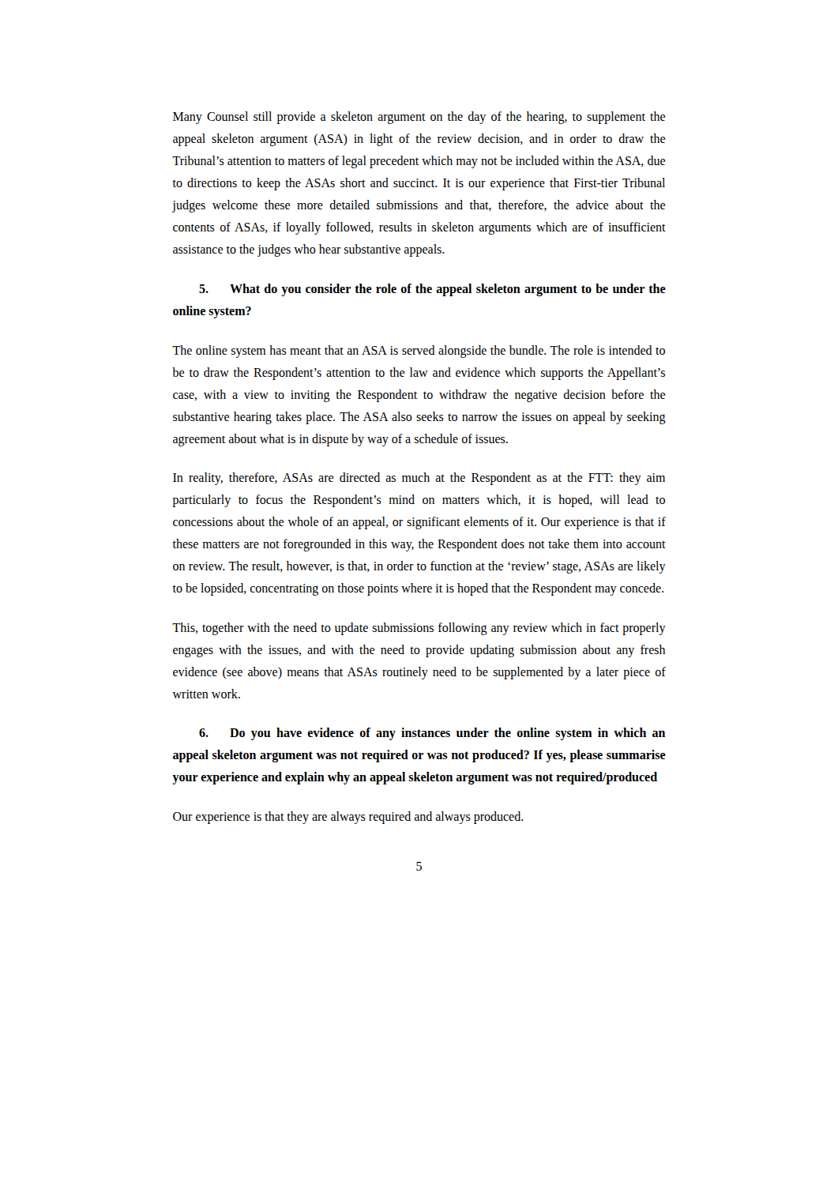Many Counsel still provide a skeleton argument on the day of the hearing, to supplement the appeal skeleton argument (ASA) in light of the review decision, and in order to draw the Tribunal’s attention to matters of legal precedent which may not be included within the ASA, due to directions to keep the ASAs short and succinct. It is our experience that First-tier Tribunal judges welcome these more detailed submissions and that, therefore, the advice about the contents of ASAs, if loyally followed, results in skeleton arguments which are of insufficient assistance to the judges who hear substantive appeals.
5. What do you consider the role of the appeal skeleton argument to be under the online system?
The online system has meant that an ASA is served alongside the bundle. The role is intended to be to draw the Respondent’s attention to the law and evidence which supports the Appellant’s case, with a view to inviting the Respondent to withdraw the negative decision before the substantive hearing takes place. The ASA also seeks to narrow the issues on appeal by seeking agreement about what is in dispute by way of a schedule of issues.
In reality, therefore, ASAs are directed as much at the Respondent as at the FTT: they aim particularly to focus the Respondent’s mind on matters which, it is hoped, will lead to concessions about the whole of an appeal, or significant elements of it. Our experience is that if these matters are not foregrounded in this way, the Respondent does not take them into account on review. The result, however, is that, in order to function at the ‘review’ stage, ASAs are likely to be lopsided, concentrating on those points where it is hoped that the Respondent may concede.
This, together with the need to update submissions following any review which in fact properly engages with the issues, and with the need to provide updating submission about any fresh evidence (see above) means that ASAs routinely need to be supplemented by a later piece of written work.
6. Do you have evidence of any instances under the online system in which an appeal skeleton argument was not required or was not produced? If yes, please summarise your experience and explain why an appeal skeleton argument was not required/produced
Our experience is that they are always required and always produced.
5